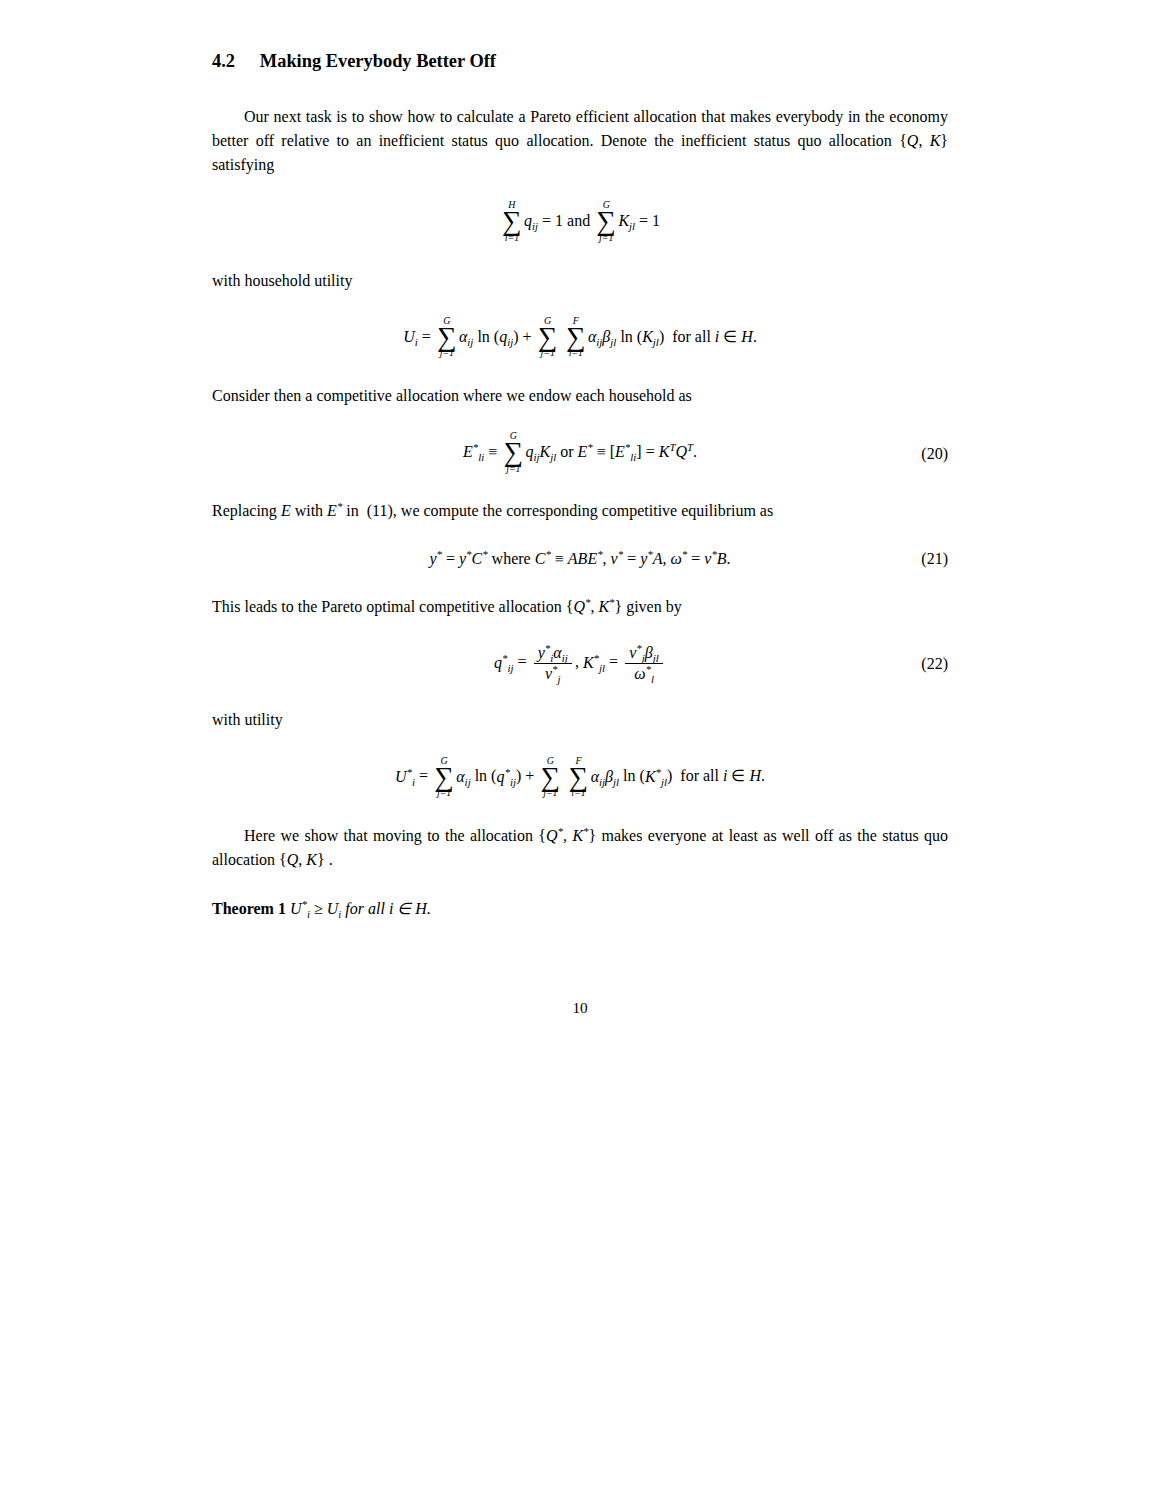4.2 Making Everybody Better Off
Our next task is to show how to calculate a Pareto efficient allocation that makes everybody in the economy better off relative to an inefficient status quo allocation. Denote the inefficient status quo allocation {Q, K} satisfying
H∑i=1 qij = 1 and G∑j=1 Kjl = 1
with household utility
Ui = G∑j=1 αij ln (qij) + G∑j=1 F∑l=1 αijβjl ln (Kjl) for all i ∈ H.
Consider then a competitive allocation where we endow each household as
E*li ≡ G∑j=1 qijKjl or E* ≡ [E*li] = KTQT. (20)
Replacing E with E* in (11), we compute the corresponding competitive equilibrium as
y* = y*C* where C* ≡ ABE*, v* = y*A, ω* = v*B. (21)
This leads to the Pareto optimal competitive allocation {Q*, K*} given by
q*ij = y*iαij v*j, K*jl = v*jβjl ω*l (22)
with utility
U*i = G∑j=1 αij ln (q*ij) + G∑j=1 F∑l=1 αijβjl ln (K*jl) for all i ∈ H.
Here we show that moving to the allocation {Q*, K*} makes everyone at least as well off as the status quo allocation {Q, K} .
Theorem 1 U*i ≥ Ui for all i ∈ H.
10